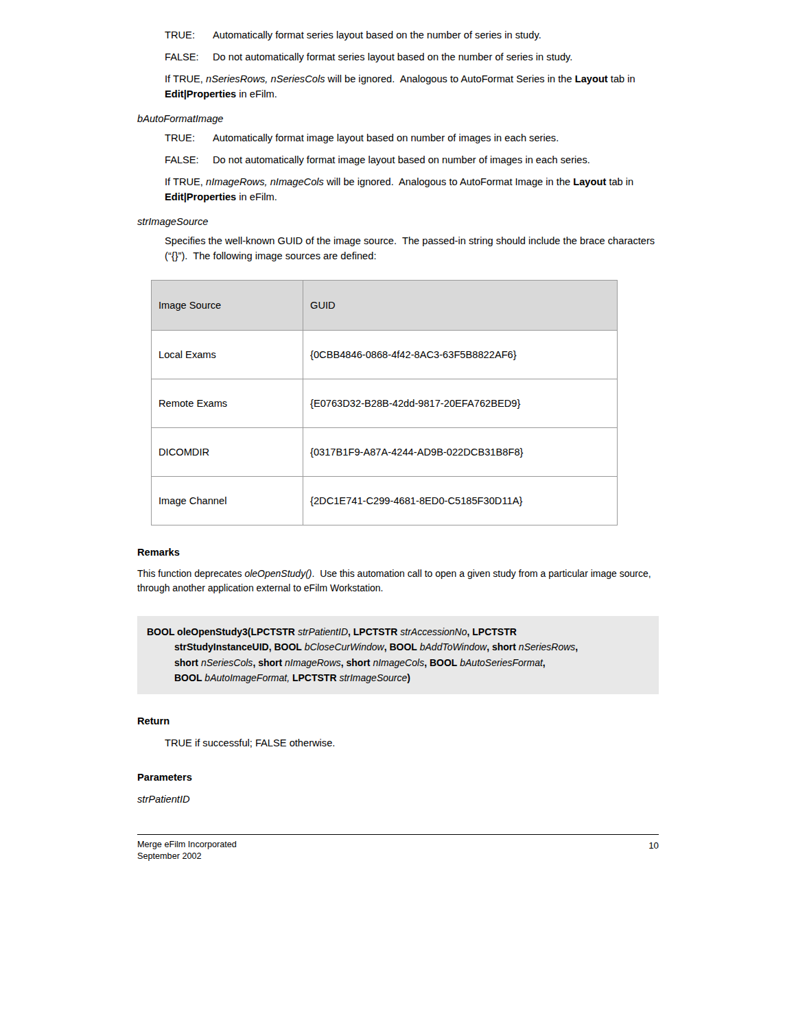TRUE: Automatically format series layout based on the number of series in study.
FALSE: Do not automatically format series layout based on the number of series in study.
If TRUE, nSeriesRows, nSeriesCols will be ignored. Analogous to AutoFormat Series in the Layout tab in Edit|Properties in eFilm.
bAutoFormatImage
TRUE: Automatically format image layout based on number of images in each series.
FALSE: Do not automatically format image layout based on number of images in each series.
If TRUE, nImageRows, nImageCols will be ignored. Analogous to AutoFormat Image in the Layout tab in Edit|Properties in eFilm.
strImageSource
Specifies the well-known GUID of the image source. The passed-in string should include the brace characters (“{}”). The following image sources are defined:
| Image Source | GUID |
| --- | --- |
| Local Exams | {0CBB4846-0868-4f42-8AC3-63F5B8822AF6} |
| Remote Exams | {E0763D32-B28B-42dd-9817-20EFA762BED9} |
| DICOMDIR | {0317B1F9-A87A-4244-AD9B-022DCB31B8F8} |
| Image Channel | {2DC1E741-C299-4681-8ED0-C5185F30D11A} |
Remarks
This function deprecates oleOpenStudy(). Use this automation call to open a given study from a particular image source, through another application external to eFilm Workstation.
BOOL oleOpenStudy3(LPCTSTR strPatientID, LPCTSTR strAccessionNo, LPCTSTR strStudyInstanceUID, BOOL bCloseCurWindow, BOOL bAddToWindow, short nSeriesRows, short nSeriesCols, short nImageRows, short nImageCols, BOOL bAutoSeriesFormat, BOOL bAutoImageFormat, LPCTSTR strImageSource)
Return
TRUE if successful; FALSE otherwise.
Parameters
strPatientID
Merge eFilm Incorporated
September 2002
10